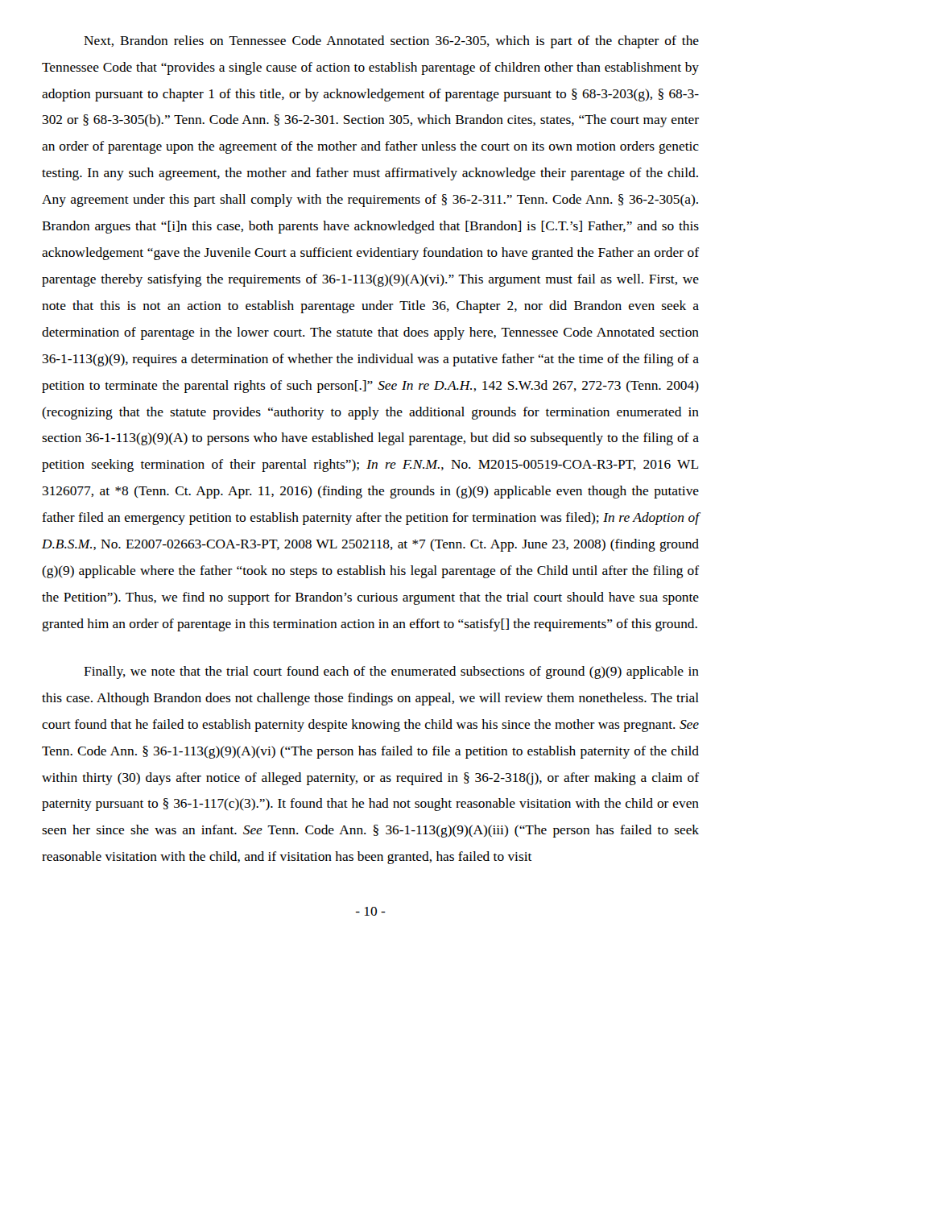Next, Brandon relies on Tennessee Code Annotated section 36-2-305, which is part of the chapter of the Tennessee Code that “provides a single cause of action to establish parentage of children other than establishment by adoption pursuant to chapter 1 of this title, or by acknowledgement of parentage pursuant to § 68-3-203(g), § 68-3-302 or § 68-3-305(b).” Tenn. Code Ann. § 36-2-301. Section 305, which Brandon cites, states, “The court may enter an order of parentage upon the agreement of the mother and father unless the court on its own motion orders genetic testing. In any such agreement, the mother and father must affirmatively acknowledge their parentage of the child. Any agreement under this part shall comply with the requirements of § 36-2-311.” Tenn. Code Ann. § 36-2-305(a). Brandon argues that “[i]n this case, both parents have acknowledged that [Brandon] is [C.T.’s] Father,” and so this acknowledgement “gave the Juvenile Court a sufficient evidentiary foundation to have granted the Father an order of parentage thereby satisfying the requirements of 36-1-113(g)(9)(A)(vi).” This argument must fail as well. First, we note that this is not an action to establish parentage under Title 36, Chapter 2, nor did Brandon even seek a determination of parentage in the lower court. The statute that does apply here, Tennessee Code Annotated section 36-1-113(g)(9), requires a determination of whether the individual was a putative father “at the time of the filing of a petition to terminate the parental rights of such person[.]” See In re D.A.H., 142 S.W.3d 267, 272-73 (Tenn. 2004) (recognizing that the statute provides “authority to apply the additional grounds for termination enumerated in section 36-1-113(g)(9)(A) to persons who have established legal parentage, but did so subsequently to the filing of a petition seeking termination of their parental rights”); In re F.N.M., No. M2015-00519-COA-R3-PT, 2016 WL 3126077, at *8 (Tenn. Ct. App. Apr. 11, 2016) (finding the grounds in (g)(9) applicable even though the putative father filed an emergency petition to establish paternity after the petition for termination was filed); In re Adoption of D.B.S.M., No. E2007-02663-COA-R3-PT, 2008 WL 2502118, at *7 (Tenn. Ct. App. June 23, 2008) (finding ground (g)(9) applicable where the father “took no steps to establish his legal parentage of the Child until after the filing of the Petition”). Thus, we find no support for Brandon’s curious argument that the trial court should have sua sponte granted him an order of parentage in this termination action in an effort to “satisfy[] the requirements” of this ground.
Finally, we note that the trial court found each of the enumerated subsections of ground (g)(9) applicable in this case. Although Brandon does not challenge those findings on appeal, we will review them nonetheless. The trial court found that he failed to establish paternity despite knowing the child was his since the mother was pregnant. See Tenn. Code Ann. § 36-1-113(g)(9)(A)(vi) (“The person has failed to file a petition to establish paternity of the child within thirty (30) days after notice of alleged paternity, or as required in § 36-2-318(j), or after making a claim of paternity pursuant to § 36-1-117(c)(3).”). It found that he had not sought reasonable visitation with the child or even seen her since she was an infant. See Tenn. Code Ann. § 36-1-113(g)(9)(A)(iii) (“The person has failed to seek reasonable visitation with the child, and if visitation has been granted, has failed to visit
- 10 -